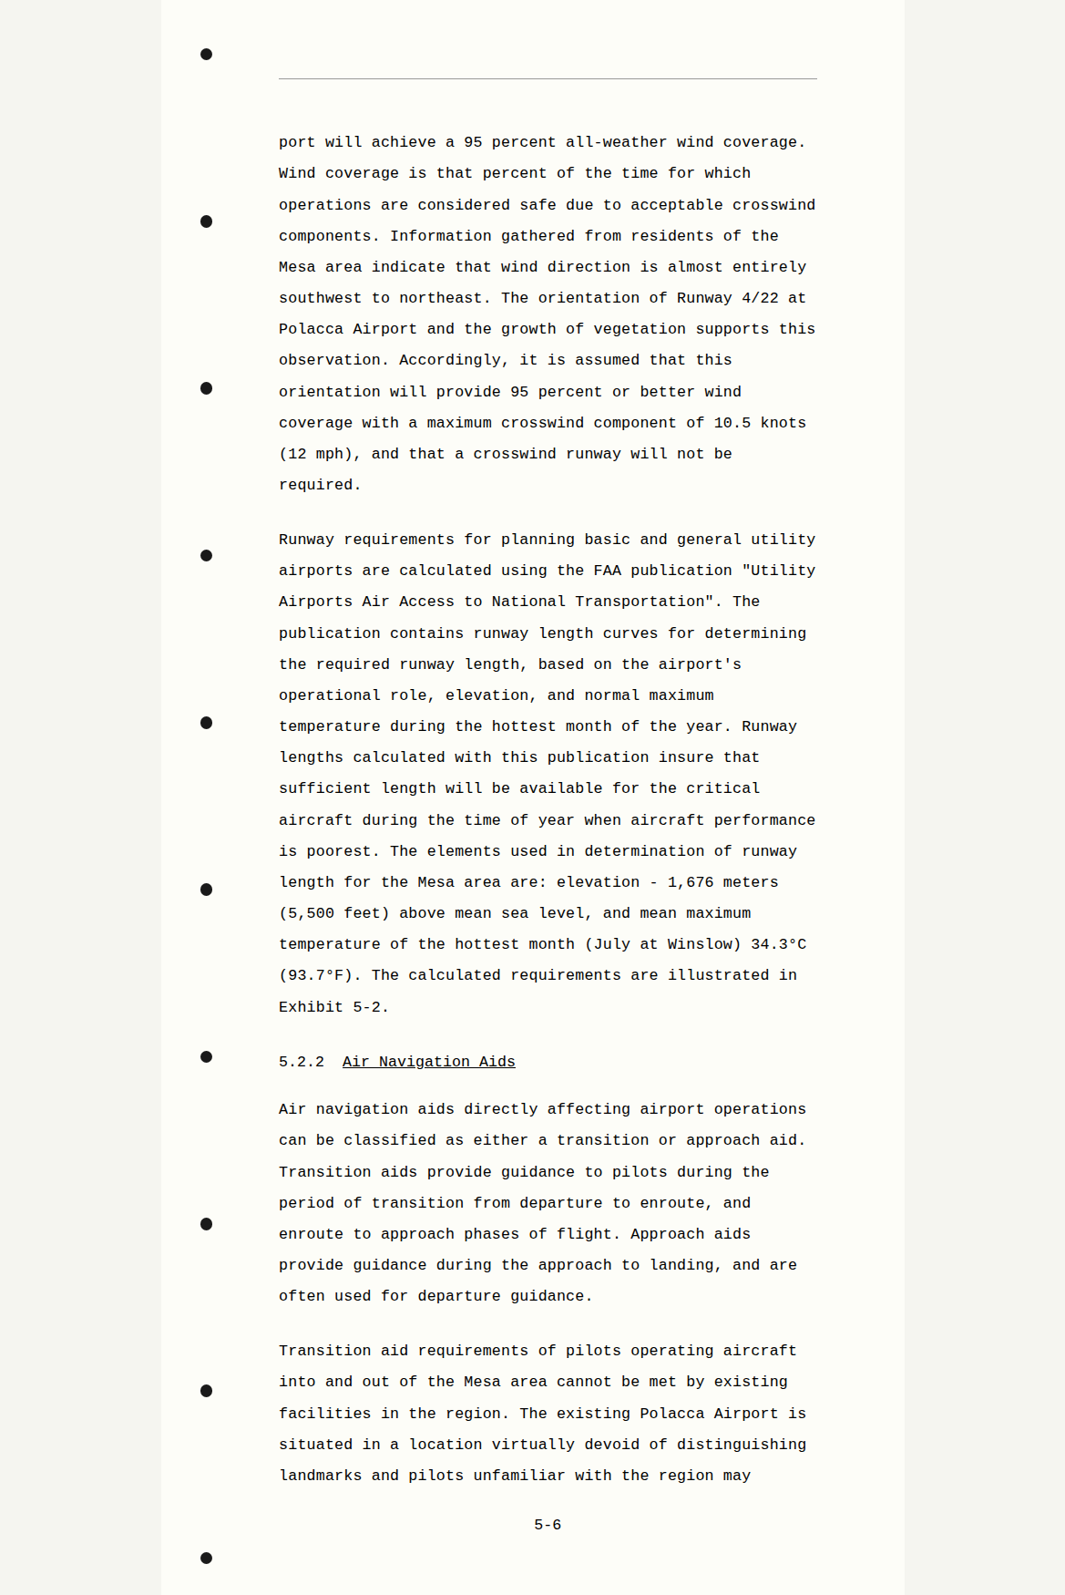port will achieve a 95 percent all-weather wind coverage. Wind coverage is that percent of the time for which operations are considered safe due to acceptable crosswind components. Information gathered from residents of the Mesa area indicate that wind direction is almost entirely southwest to northeast. The orientation of Runway 4/22 at Polacca Airport and the growth of vegetation supports this observation. Accordingly, it is assumed that this orientation will provide 95 percent or better wind coverage with a maximum crosswind component of 10.5 knots (12 mph), and that a crosswind runway will not be required.
Runway requirements for planning basic and general utility airports are calculated using the FAA publication "Utility Airports Air Access to National Transportation". The publication contains runway length curves for determining the required runway length, based on the airport's operational role, elevation, and normal maximum temperature during the hottest month of the year. Runway lengths calculated with this publication insure that sufficient length will be available for the critical aircraft during the time of year when aircraft performance is poorest. The elements used in determination of runway length for the Mesa area are: elevation - 1,676 meters (5,500 feet) above mean sea level, and mean maximum temperature of the hottest month (July at Winslow) 34.3°C (93.7°F). The calculated requirements are illustrated in Exhibit 5-2.
5.2.2 Air Navigation Aids
Air navigation aids directly affecting airport operations can be classified as either a transition or approach aid. Transition aids provide guidance to pilots during the period of transition from departure to enroute, and enroute to approach phases of flight. Approach aids provide guidance during the approach to landing, and are often used for departure guidance.
Transition aid requirements of pilots operating aircraft into and out of the Mesa area cannot be met by existing facilities in the region. The existing Polacca Airport is situated in a location virtually devoid of distinguishing landmarks and pilots unfamiliar with the region may
5-6